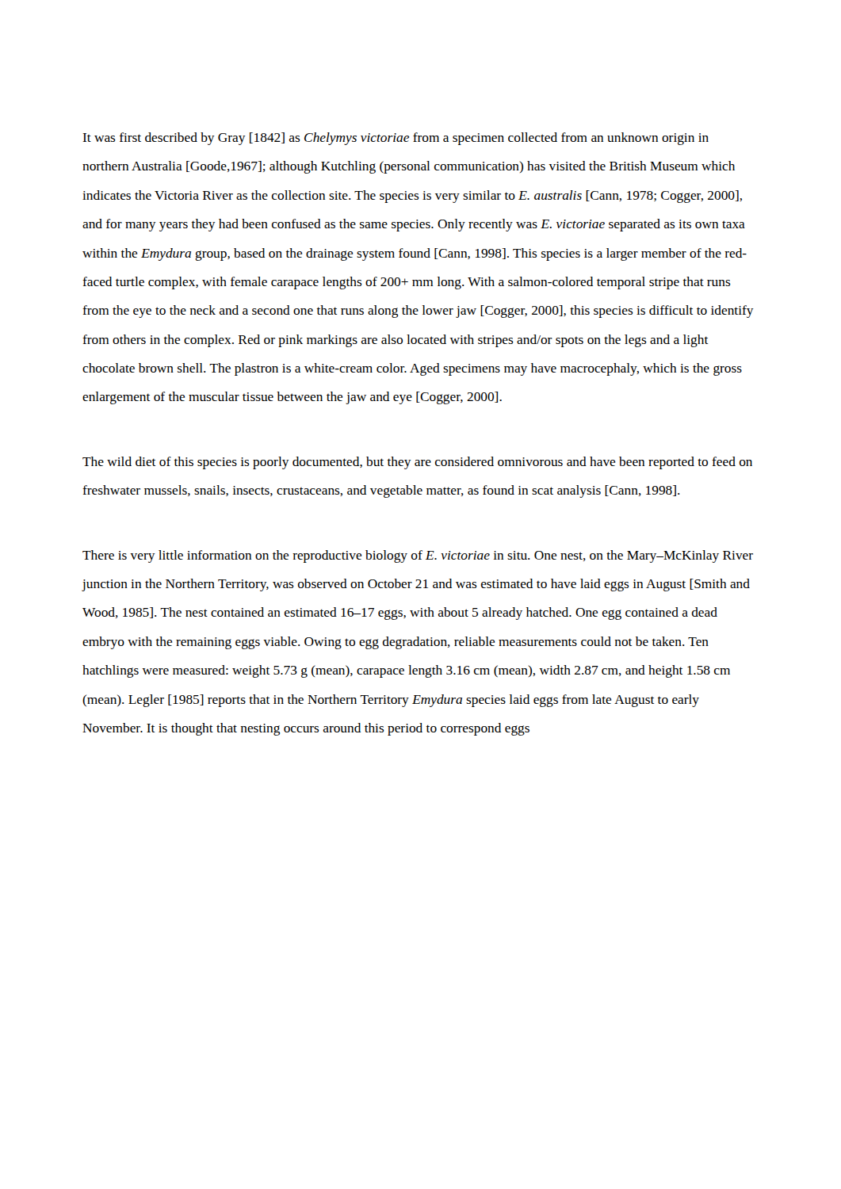It was first described by Gray [1842] as Chelymys victoriae from a specimen collected from an unknown origin in northern Australia [Goode,1967]; although Kutchling (personal communication) has visited the British Museum which indicates the Victoria River as the collection site. The species is very similar to E. australis [Cann, 1978; Cogger, 2000], and for many years they had been confused as the same species. Only recently was E. victoriae separated as its own taxa within the Emydura group, based on the drainage system found [Cann, 1998]. This species is a larger member of the red-faced turtle complex, with female carapace lengths of 200+ mm long. With a salmon-colored temporal stripe that runs from the eye to the neck and a second one that runs along the lower jaw [Cogger, 2000], this species is difficult to identify from others in the complex. Red or pink markings are also located with stripes and/or spots on the legs and a light chocolate brown shell. The plastron is a white-cream color. Aged specimens may have macrocephaly, which is the gross enlargement of the muscular tissue between the jaw and eye [Cogger, 2000].
The wild diet of this species is poorly documented, but they are considered omnivorous and have been reported to feed on freshwater mussels, snails, insects, crustaceans, and vegetable matter, as found in scat analysis [Cann, 1998].
There is very little information on the reproductive biology of E. victoriae in situ. One nest, on the Mary–McKinlay River junction in the Northern Territory, was observed on October 21 and was estimated to have laid eggs in August [Smith and Wood, 1985]. The nest contained an estimated 16–17 eggs, with about 5 already hatched. One egg contained a dead embryo with the remaining eggs viable. Owing to egg degradation, reliable measurements could not be taken. Ten hatchlings were measured: weight 5.73 g (mean), carapace length 3.16 cm (mean), width 2.87 cm, and height 1.58 cm (mean). Legler [1985] reports that in the Northern Territory Emydura species laid eggs from late August to early November. It is thought that nesting occurs around this period to correspond eggs